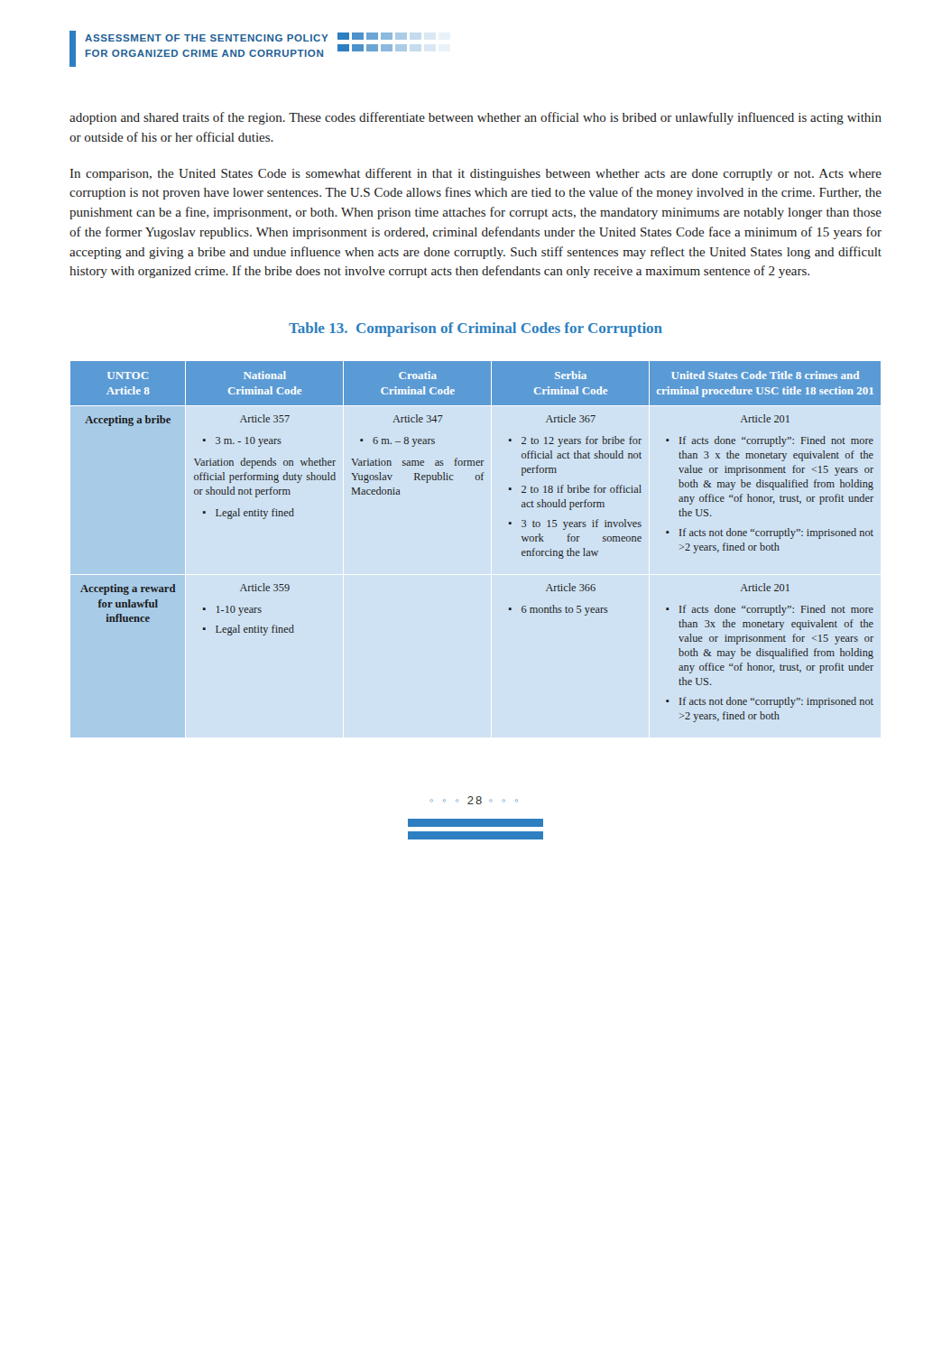Assessment of the Sentencing Policy
for Organized Crime and Corruption
adoption and shared traits of the region. These codes differentiate between whether an official who is bribed or unlawfully influenced is acting within or outside of his or her official duties.
In comparison, the United States Code is somewhat different in that it distinguishes between whether acts are done corruptly or not. Acts where corruption is not proven have lower sentences. The U.S Code allows fines which are tied to the value of the money involved in the crime. Further, the punishment can be a fine, imprisonment, or both. When prison time attaches for corrupt acts, the mandatory minimums are notably longer than those of the former Yugoslav republics. When imprisonment is ordered, criminal defendants under the United States Code face a minimum of 15 years for accepting and giving a bribe and undue influence when acts are done corruptly. Such stiff sentences may reflect the United States long and difficult history with organized crime. If the bribe does not involve corrupt acts then defendants can only receive a maximum sentence of 2 years.
Table 13. Comparison of Criminal Codes for Corruption
| UNTOC Article 8 | National Criminal Code | Croatia Criminal Code | Serbia Criminal Code | United States Code Title 8 crimes and criminal procedure USC title 18 section 201 |
| --- | --- | --- | --- | --- |
| Accepting a bribe | Article 357 3 m. - 10 years Variation depends on whether official performing duty should or should not perform Legal entity fined | Article 347 6 m. – 8 years Variation same as former Yugoslav Republic of Macedonia | Article 367 2 to 12 years for bribe for official act that should not perform 2 to 18 if bribe for official act should perform 3 to 15 years if involves work for someone enforcing the law | Article 201 If acts done “corruptly”: Fined not more than 3 x the monetary equivalent of the value or imprisonment for <15 years or both & may be disqualified from holding any office “of honor, trust, or profit under the US. If acts not done “corruptly”: imprisoned not >2 years, fined or both |
| Accepting a reward for unlawful influence | Article 359 1-10 years Legal entity fined | | Article 366 6 months to 5 years | Article 201 If acts done “corruptly”: Fined not more than 3x the monetary equivalent of the value or imprisonment for <15 years or both & may be disqualified from holding any office “of honor, trust, or profit under the US. If acts not done “corruptly”: imprisoned not >2 years, fined or both |
◦ ◦ ◦ 28 ◦ ◦ ◦